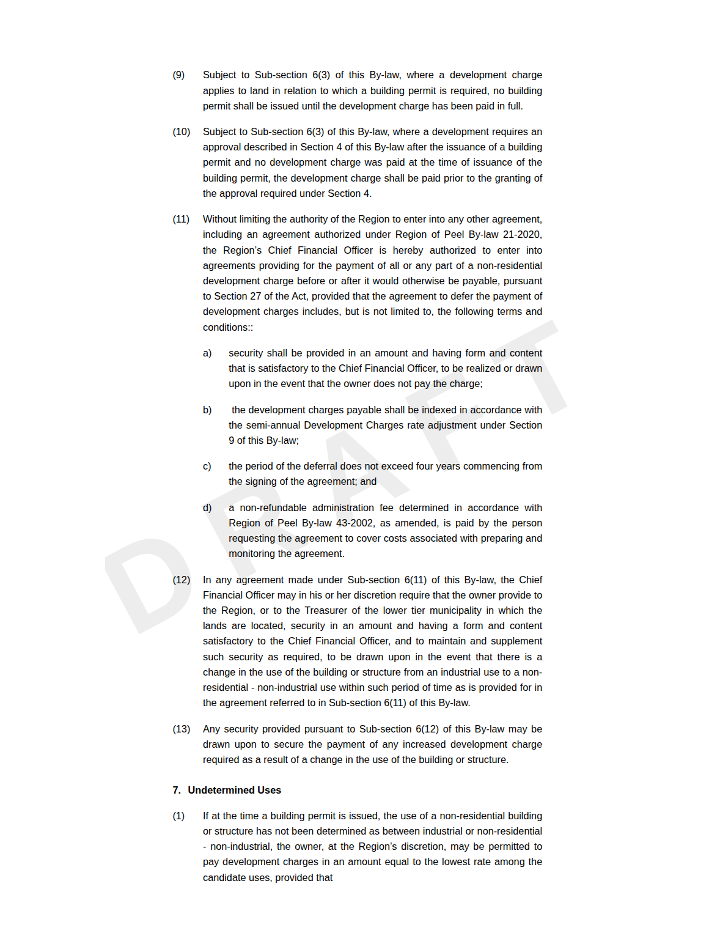DRAFT
(9) Subject to Sub-section 6(3) of this By-law, where a development charge applies to land in relation to which a building permit is required, no building permit shall be issued until the development charge has been paid in full.
(10) Subject to Sub-section 6(3) of this By-law, where a development requires an approval described in Section 4 of this By-law after the issuance of a building permit and no development charge was paid at the time of issuance of the building permit, the development charge shall be paid prior to the granting of the approval required under Section 4.
(11) Without limiting the authority of the Region to enter into any other agreement, including an agreement authorized under Region of Peel By-law 21-2020, the Region’s Chief Financial Officer is hereby authorized to enter into agreements providing for the payment of all or any part of a non-residential development charge before or after it would otherwise be payable, pursuant to Section 27 of the Act, provided that the agreement to defer the payment of development charges includes, but is not limited to, the following terms and conditions::
a) security shall be provided in an amount and having form and content that is satisfactory to the Chief Financial Officer, to be realized or drawn upon in the event that the owner does not pay the charge;
b) the development charges payable shall be indexed in accordance with the semi-annual Development Charges rate adjustment under Section 9 of this By-law;
c) the period of the deferral does not exceed four years commencing from the signing of the agreement; and
d) a non-refundable administration fee determined in accordance with Region of Peel By-law 43-2002, as amended, is paid by the person requesting the agreement to cover costs associated with preparing and monitoring the agreement.
(12) In any agreement made under Sub-section 6(11) of this By-law, the Chief Financial Officer may in his or her discretion require that the owner provide to the Region, or to the Treasurer of the lower tier municipality in which the lands are located, security in an amount and having a form and content satisfactory to the Chief Financial Officer, and to maintain and supplement such security as required, to be drawn upon in the event that there is a change in the use of the building or structure from an industrial use to a non-residential - non-industrial use within such period of time as is provided for in the agreement referred to in Sub-section 6(11) of this By-law.
(13) Any security provided pursuant to Sub-section 6(12) of this By-law may be drawn upon to secure the payment of any increased development charge required as a result of a change in the use of the building or structure.
7. Undetermined Uses
(1) If at the time a building permit is issued, the use of a non-residential building or structure has not been determined as between industrial or non-residential - non-industrial, the owner, at the Region’s discretion, may be permitted to pay development charges in an amount equal to the lowest rate among the candidate uses, provided that